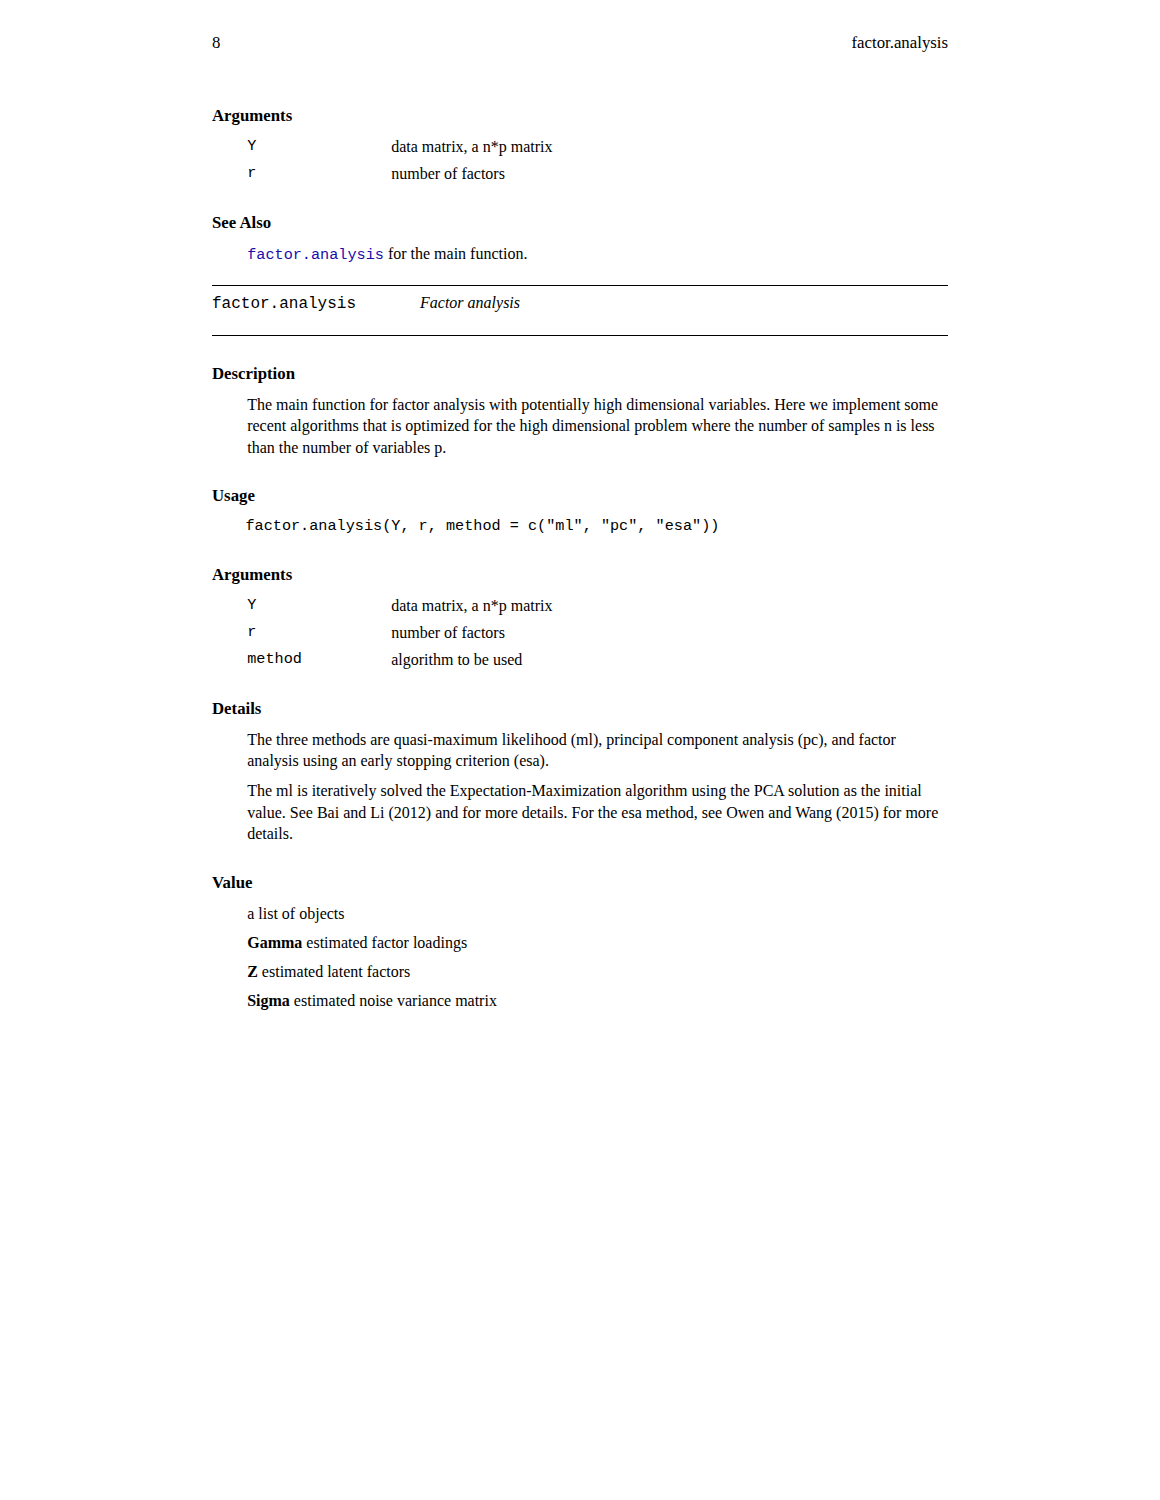8 factor.analysis
Arguments
Y
data matrix, a n*p matrix
r
number of factors
See Also
factor.analysis for the main function.
factor.analysis Factor analysis
Description
The main function for factor analysis with potentially high dimensional variables. Here we implement some recent algorithms that is optimized for the high dimensional problem where the number of samples n is less than the number of variables p.
Usage
factor.analysis(Y, r, method = c("ml", "pc", "esa"))
Arguments
Y
data matrix, a n*p matrix
r
number of factors
method
algorithm to be used
Details
The three methods are quasi-maximum likelihood (ml), principal component analysis (pc), and factor analysis using an early stopping criterion (esa).
The ml is iteratively solved the Expectation-Maximization algorithm using the PCA solution as the initial value. See Bai and Li (2012) and for more details. For the esa method, see Owen and Wang (2015) for more details.
Value
a list of objects
Gamma estimated factor loadings
Z estimated latent factors
Sigma estimated noise variance matrix